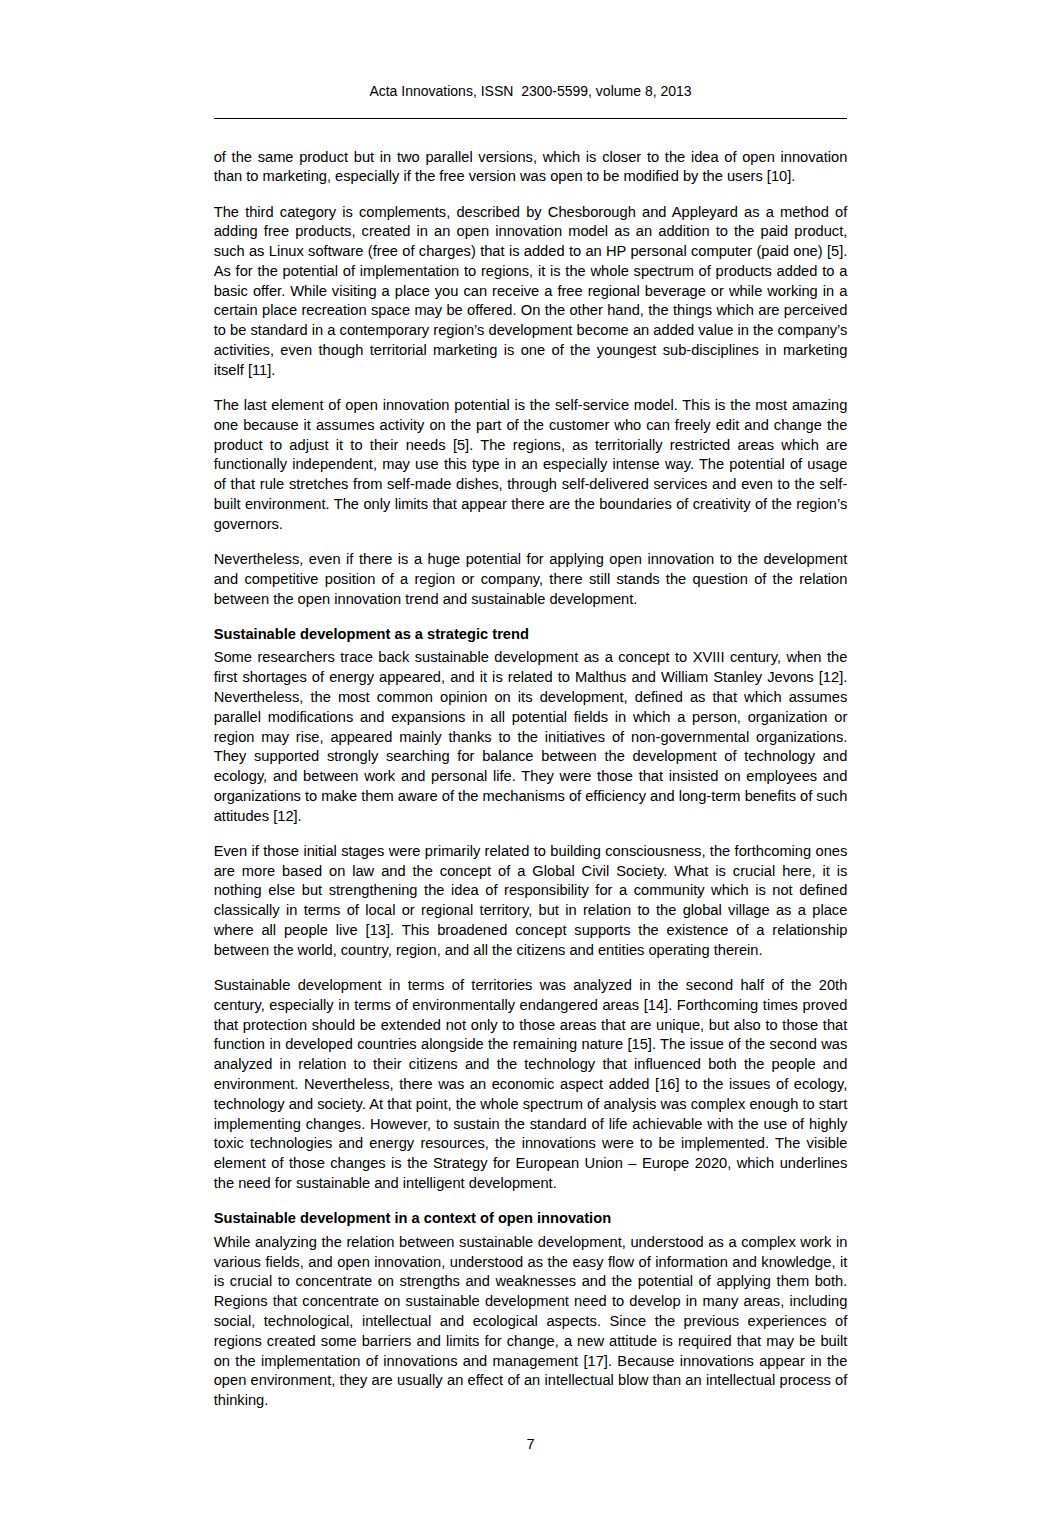Acta Innovations, ISSN 2300-5599, volume 8, 2013
of the same product but in two parallel versions, which is closer to the idea of open innovation than to marketing, especially if the free version was open to be modified by the users [10].
The third category is complements, described by Chesborough and Appleyard as a method of adding free products, created in an open innovation model as an addition to the paid product, such as Linux software (free of charges) that is added to an HP personal computer (paid one) [5]. As for the potential of implementation to regions, it is the whole spectrum of products added to a basic offer. While visiting a place you can receive a free regional beverage or while working in a certain place recreation space may be offered. On the other hand, the things which are perceived to be standard in a contemporary region’s development become an added value in the company’s activities, even though territorial marketing is one of the youngest sub-disciplines in marketing itself [11].
The last element of open innovation potential is the self-service model. This is the most amazing one because it assumes activity on the part of the customer who can freely edit and change the product to adjust it to their needs [5]. The regions, as territorially restricted areas which are functionally independent, may use this type in an especially intense way. The potential of usage of that rule stretches from self-made dishes, through self-delivered services and even to the self-built environment. The only limits that appear there are the boundaries of creativity of the region’s governors.
Nevertheless, even if there is a huge potential for applying open innovation to the development and competitive position of a region or company, there still stands the question of the relation between the open innovation trend and sustainable development.
Sustainable development as a strategic trend
Some researchers trace back sustainable development as a concept to XVIII century, when the first shortages of energy appeared, and it is related to Malthus and William Stanley Jevons [12]. Nevertheless, the most common opinion on its development, defined as that which assumes parallel modifications and expansions in all potential fields in which a person, organization or region may rise, appeared mainly thanks to the initiatives of non-governmental organizations. They supported strongly searching for balance between the development of technology and ecology, and between work and personal life. They were those that insisted on employees and organizations to make them aware of the mechanisms of efficiency and long-term benefits of such attitudes [12].
Even if those initial stages were primarily related to building consciousness, the forthcoming ones are more based on law and the concept of a Global Civil Society. What is crucial here, it is nothing else but strengthening the idea of responsibility for a community which is not defined classically in terms of local or regional territory, but in relation to the global village as a place where all people live [13]. This broadened concept supports the existence of a relationship between the world, country, region, and all the citizens and entities operating therein.
Sustainable development in terms of territories was analyzed in the second half of the 20th century, especially in terms of environmentally endangered areas [14]. Forthcoming times proved that protection should be extended not only to those areas that are unique, but also to those that function in developed countries alongside the remaining nature [15]. The issue of the second was analyzed in relation to their citizens and the technology that influenced both the people and environment. Nevertheless, there was an economic aspect added [16] to the issues of ecology, technology and society. At that point, the whole spectrum of analysis was complex enough to start implementing changes. However, to sustain the standard of life achievable with the use of highly toxic technologies and energy resources, the innovations were to be implemented. The visible element of those changes is the Strategy for European Union – Europe 2020, which underlines the need for sustainable and intelligent development.
Sustainable development in a context of open innovation
While analyzing the relation between sustainable development, understood as a complex work in various fields, and open innovation, understood as the easy flow of information and knowledge, it is crucial to concentrate on strengths and weaknesses and the potential of applying them both. Regions that concentrate on sustainable development need to develop in many areas, including social, technological, intellectual and ecological aspects. Since the previous experiences of regions created some barriers and limits for change, a new attitude is required that may be built on the implementation of innovations and management [17]. Because innovations appear in the open environment, they are usually an effect of an intellectual blow than an intellectual process of thinking.
7